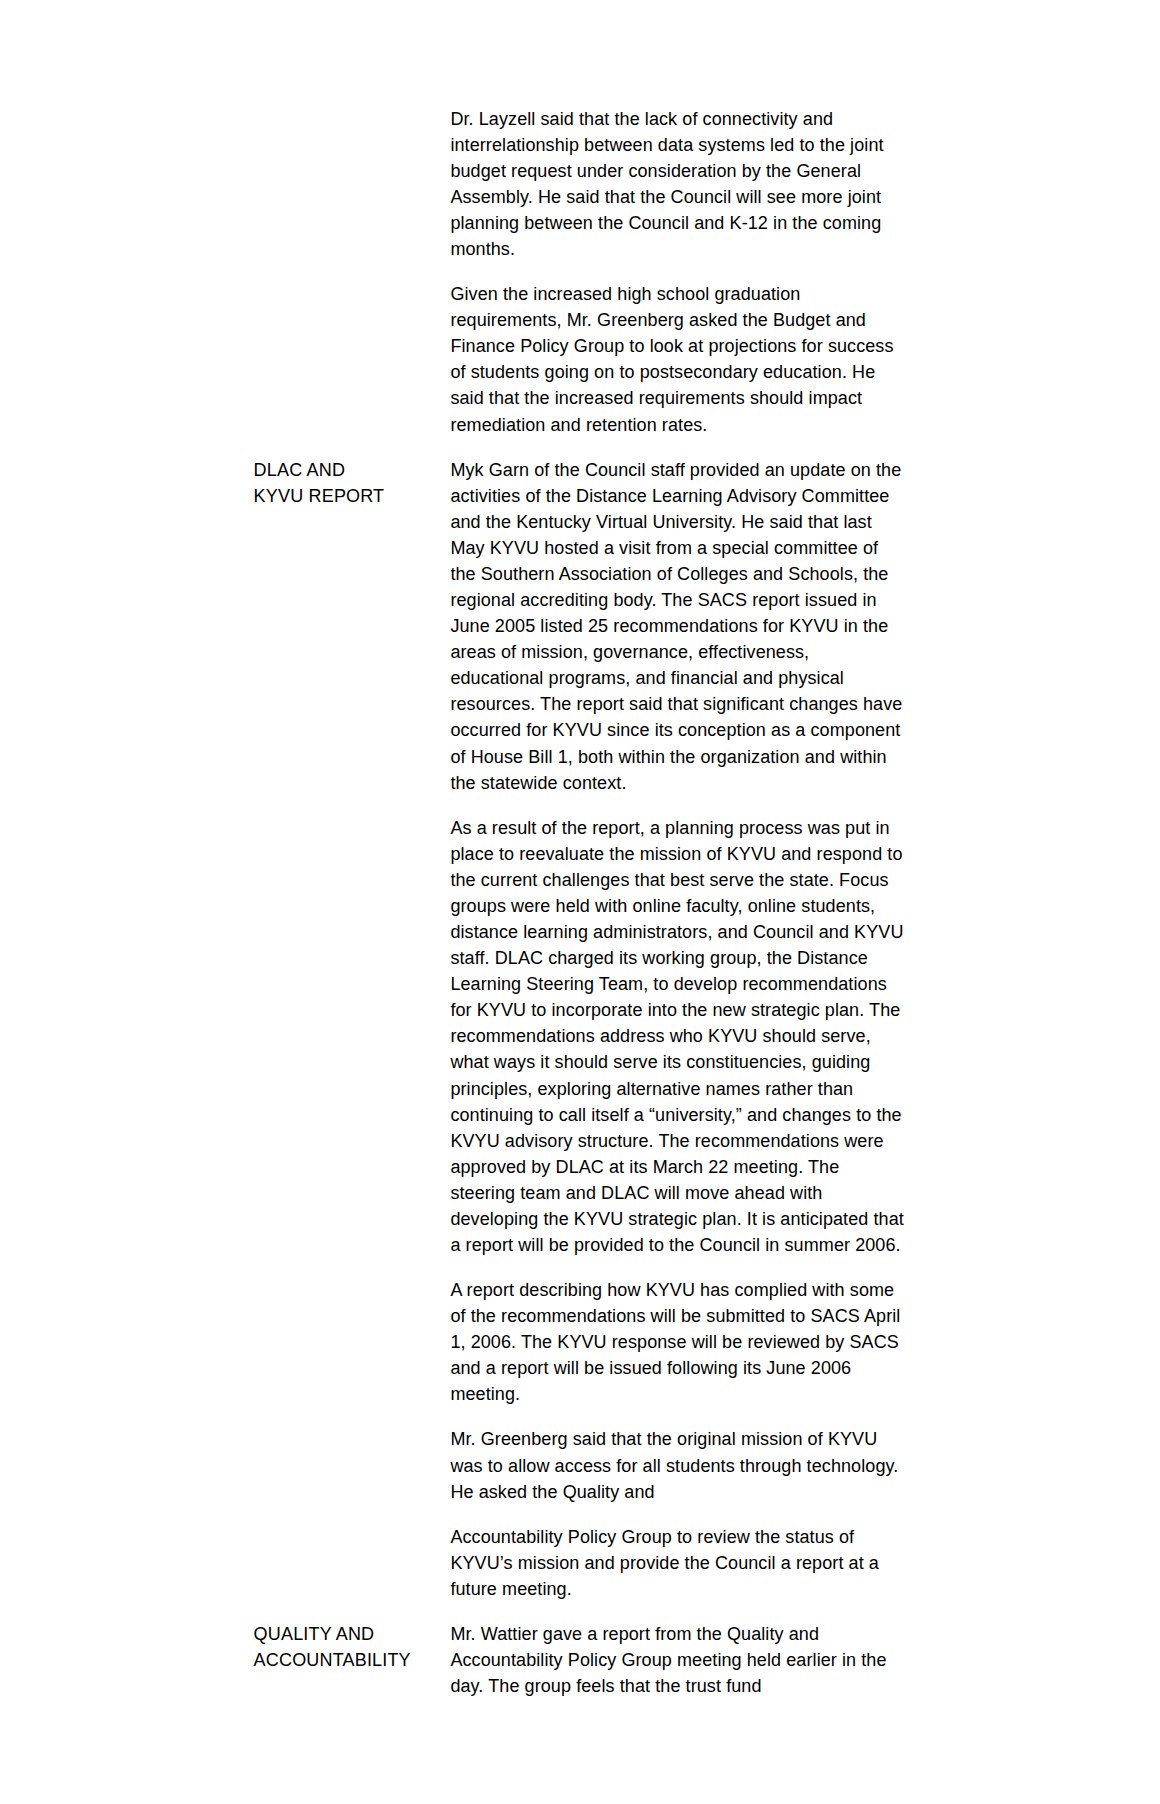Dr. Layzell said that the lack of connectivity and interrelationship between data systems led to the joint budget request under consideration by the General Assembly. He said that the Council will see more joint planning between the Council and K-12 in the coming months.
Given the increased high school graduation requirements, Mr. Greenberg asked the Budget and Finance Policy Group to look at projections for success of students going on to postsecondary education. He said that the increased requirements should impact remediation and retention rates.
DLAC AND KYVU REPORT
Myk Garn of the Council staff provided an update on the activities of the Distance Learning Advisory Committee and the Kentucky Virtual University. He said that last May KYVU hosted a visit from a special committee of the Southern Association of Colleges and Schools, the regional accrediting body. The SACS report issued in June 2005 listed 25 recommendations for KYVU in the areas of mission, governance, effectiveness, educational programs, and financial and physical resources. The report said that significant changes have occurred for KYVU since its conception as a component of House Bill 1, both within the organization and within the statewide context.
As a result of the report, a planning process was put in place to reevaluate the mission of KYVU and respond to the current challenges that best serve the state. Focus groups were held with online faculty, online students, distance learning administrators, and Council and KYVU staff. DLAC charged its working group, the Distance Learning Steering Team, to develop recommendations for KYVU to incorporate into the new strategic plan. The recommendations address who KYVU should serve, what ways it should serve its constituencies, guiding principles, exploring alternative names rather than continuing to call itself a “university,” and changes to the KVYU advisory structure. The recommendations were approved by DLAC at its March 22 meeting. The steering team and DLAC will move ahead with developing the KYVU strategic plan. It is anticipated that a report will be provided to the Council in summer 2006.
A report describing how KYVU has complied with some of the recommendations will be submitted to SACS April 1, 2006. The KYVU response will be reviewed by SACS and a report will be issued following its June 2006 meeting.
Mr. Greenberg said that the original mission of KYVU was to allow access for all students through technology. He asked the Quality and
Accountability Policy Group to review the status of KYVU’s mission and provide the Council a report at a future meeting.
QUALITY AND ACCOUNTABILITY
Mr. Wattier gave a report from the Quality and Accountability Policy Group meeting held earlier in the day. The group feels that the trust fund